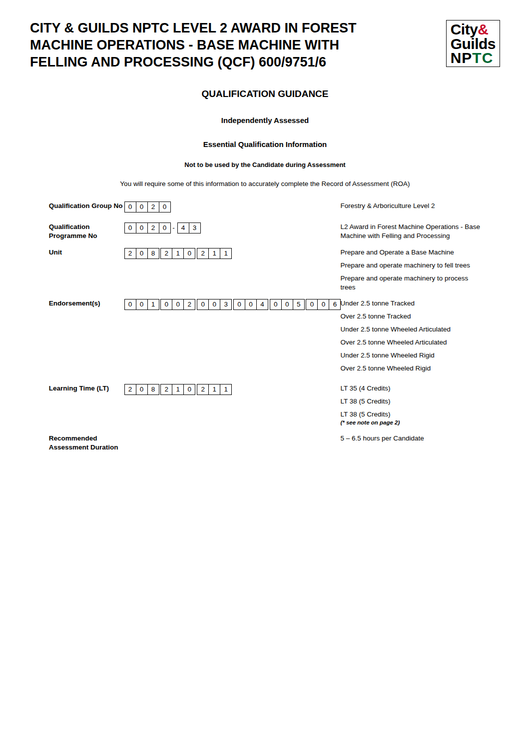CITY & GUILDS NPTC LEVEL 2 AWARD IN FOREST MACHINE OPERATIONS - BASE MACHINE WITH FELLING AND PROCESSING (QCF) 600/9751/6
City&
Guilds
NPTC
QUALIFICATION GUIDANCE
Independently Assessed
Essential Qualification Information
Not to be used by the Candidate during Assessment
You will require some of this information to accurately complete the Record of Assessment (ROA)
| Qualification Group No | 0 0 2 0 | Forestry & Arboriculture Level 2 |
| Qualification Programme No | 0 0 2 0 - 4 3 | L2 Award in Forest Machine Operations - Base Machine with Felling and Processing |
| Unit | 2 0 8 2 1 0 2 1 1 | Prepare and Operate a Base Machine Prepare and operate machinery to fell trees Prepare and operate machinery to process trees |
| Endorsement(s) | 0 0 1 0 0 2 0 0 3 0 0 4 0 0 5 0 0 6 | Under 2.5 tonne Tracked Over 2.5 tonne Tracked Under 2.5 tonne Wheeled Articulated Over 2.5 tonne Wheeled Articulated Under 2.5 tonne Wheeled Rigid Over 2.5 tonne Wheeled Rigid |
| Learning Time (LT) | 2 0 8 2 1 0 2 1 1 | LT 35 (4 Credits) LT 38 (5 Credits) LT 38 (5 Credits) (* see note on page 2) |
| Recommended Assessment Duration | | 5 – 6.5 hours per Candidate |